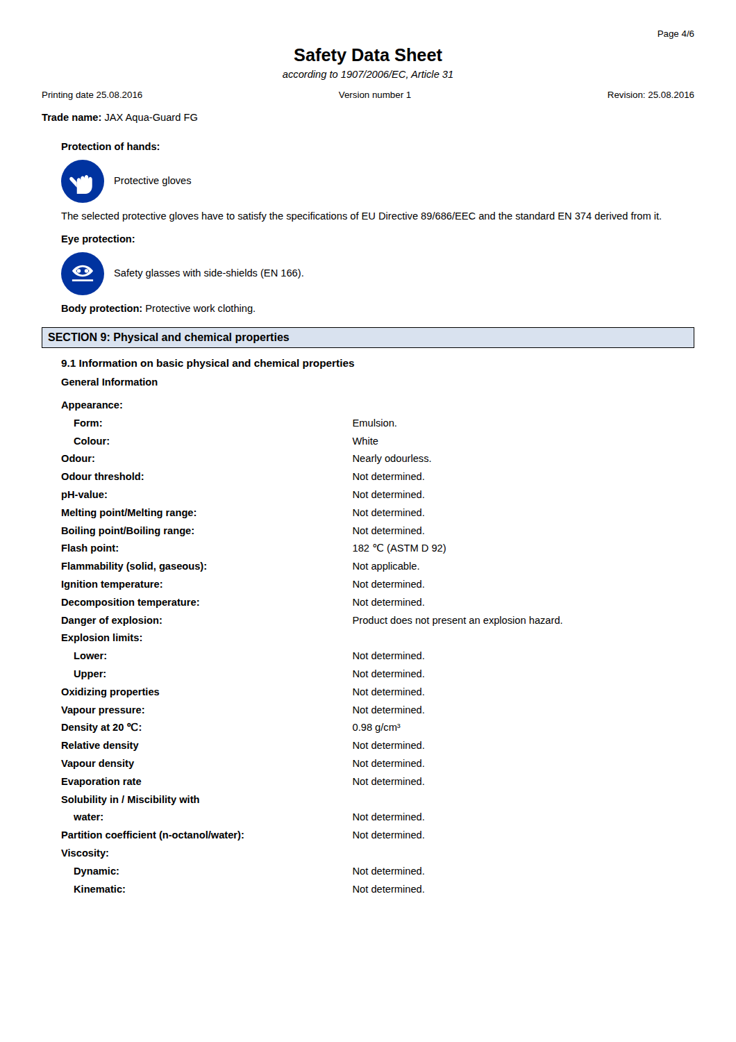Page 4/6
Safety Data Sheet
according to 1907/2006/EC, Article 31
Printing date 25.08.2016 Version number 1 Revision: 25.08.2016
Trade name: JAX Aqua-Guard FG
Protection of hands:
Protective gloves
The selected protective gloves have to satisfy the specifications of EU Directive 89/686/EEC and the standard EN 374 derived from it.
Eye protection:
Safety glasses with side-shields (EN 166).
Body protection: Protective work clothing.
SECTION 9: Physical and chemical properties
9.1 Information on basic physical and chemical properties
General Information
| Appearance: | |
| Form: | Emulsion. |
| Colour: | White |
| Odour: | Nearly odourless. |
| Odour threshold: | Not determined. |
| pH-value: | Not determined. |
| Melting point/Melting range: | Not determined. |
| Boiling point/Boiling range: | Not determined. |
| Flash point: | 182 ℃ (ASTM D 92) |
| Flammability (solid, gaseous): | Not applicable. |
| Ignition temperature: | Not determined. |
| Decomposition temperature: | Not determined. |
| Danger of explosion: | Product does not present an explosion hazard. |
| Explosion limits: | |
| Lower: | Not determined. |
| Upper: | Not determined. |
| Oxidizing properties | Not determined. |
| Vapour pressure: | Not determined. |
| Density at 20 ℃: | 0.98 g/cm³ |
| Relative density | Not determined. |
| Vapour density | Not determined. |
| Evaporation rate | Not determined. |
| Solubility in / Miscibility with | |
| water: | Not determined. |
| Partition coefficient (n-octanol/water): | Not determined. |
| Viscosity: | |
| Dynamic: | Not determined. |
| Kinematic: | Not determined. |